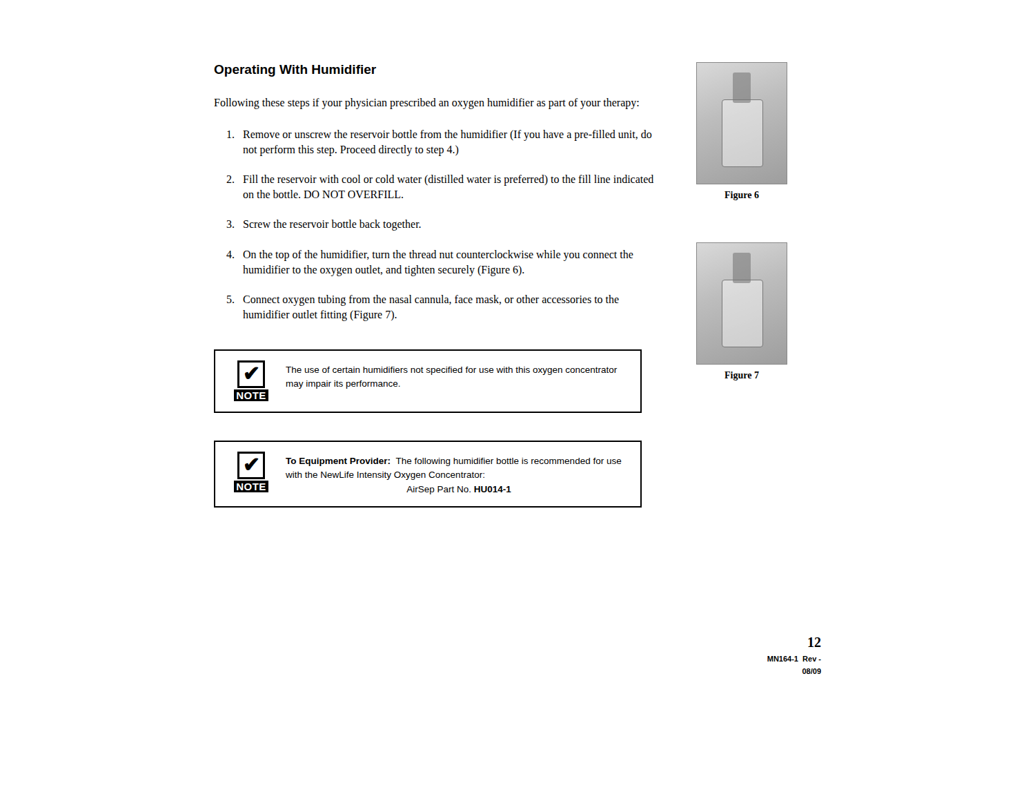Operating With Humidifier
Following these steps if your physician prescribed an oxygen humidifier as part of your therapy:
Remove or unscrew the reservoir bottle from the humidifier (If you have a pre-filled unit, do not perform this step. Proceed directly to step 4.)
Fill the reservoir with cool or cold water (distilled water is preferred) to the fill line indicated on the bottle. DO NOT OVERFILL.
Screw the reservoir bottle back together.
On the top of the humidifier, turn the thread nut counterclockwise while you connect the humidifier to the oxygen outlet, and tighten securely (Figure 6).
Connect oxygen tubing from the nasal cannula, face mask, or other accessories to the humidifier outlet fitting (Figure 7).
✔
NOTE
The use of certain humidifiers not specified for use with this oxygen concentrator may impair its performance.
✔
NOTE
To Equipment Provider: The following humidifier bottle is recommended for use with the NewLife Intensity Oxygen Concentrator: AirSep Part No. HU014-1
Figure 6
Figure 7
12 MN164-1 Rev -
08/09